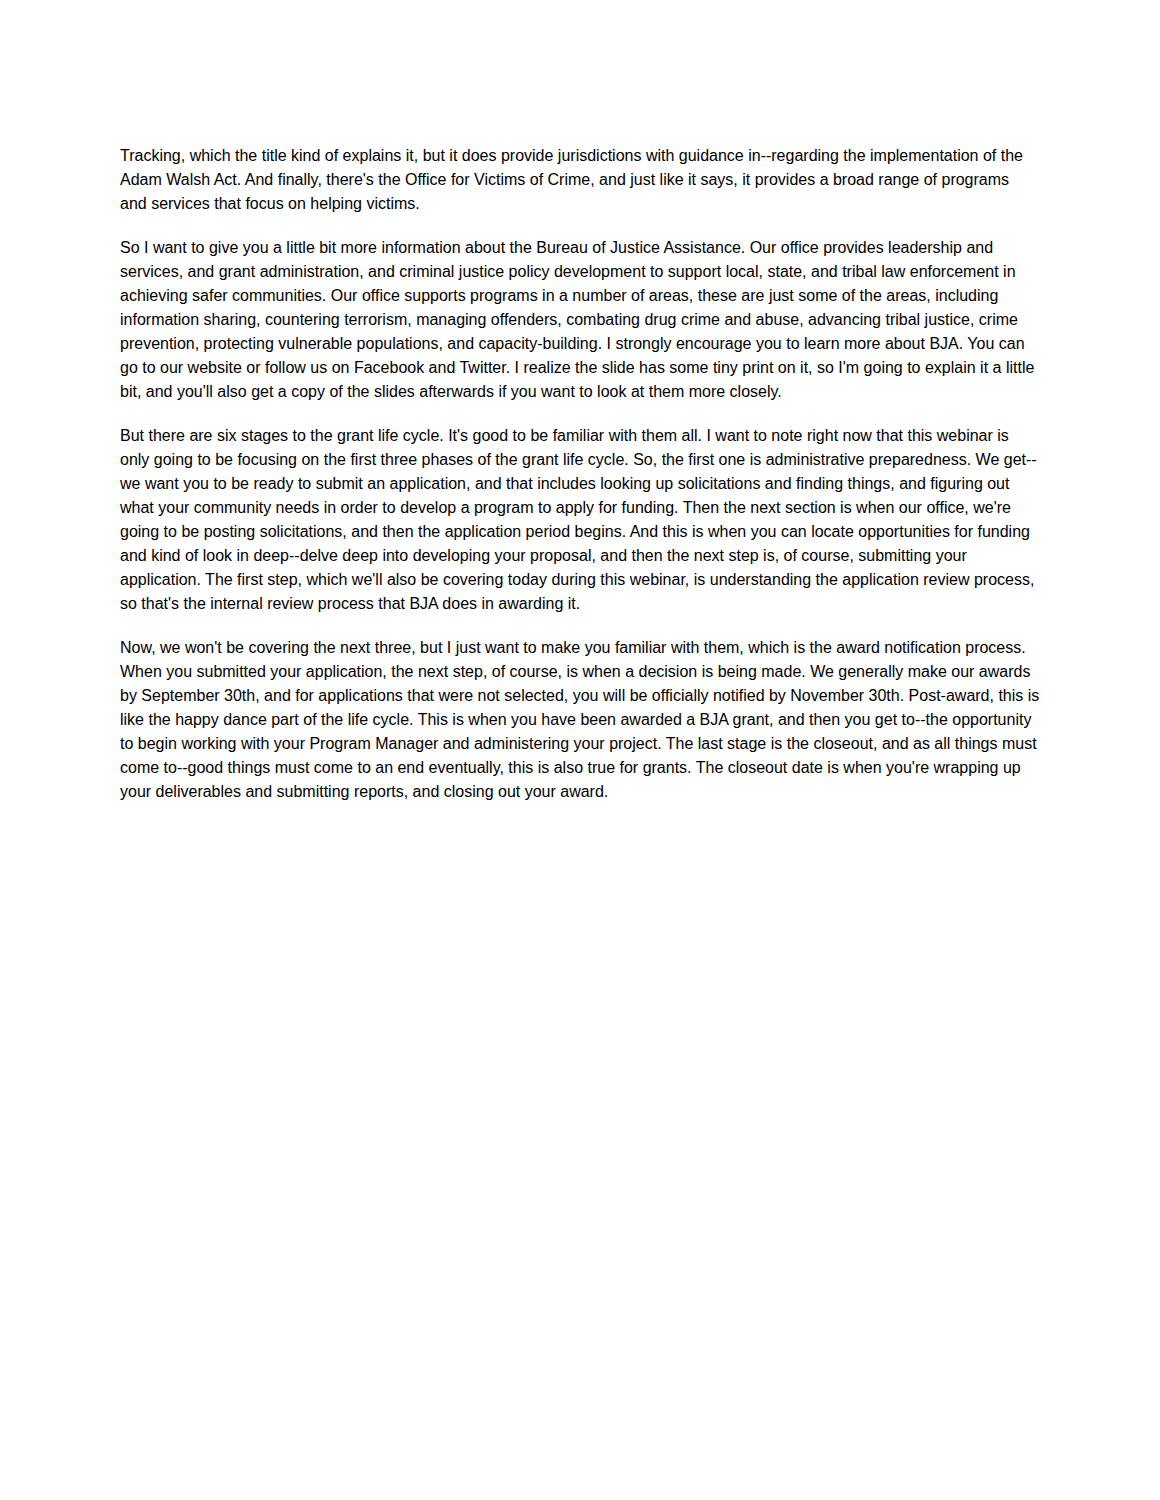Tracking, which the title kind of explains it, but it does provide jurisdictions with guidance in--regarding the implementation of the Adam Walsh Act. And finally, there's the Office for Victims of Crime, and just like it says, it provides a broad range of programs and services that focus on helping victims.
So I want to give you a little bit more information about the Bureau of Justice Assistance. Our office provides leadership and services, and grant administration, and criminal justice policy development to support local, state, and tribal law enforcement in achieving safer communities. Our office supports programs in a number of areas, these are just some of the areas, including information sharing, countering terrorism, managing offenders, combating drug crime and abuse, advancing tribal justice, crime prevention, protecting vulnerable populations, and capacity-building. I strongly encourage you to learn more about BJA. You can go to our website or follow us on Facebook and Twitter. I realize the slide has some tiny print on it, so I'm going to explain it a little bit, and you'll also get a copy of the slides afterwards if you want to look at them more closely.
But there are six stages to the grant life cycle. It's good to be familiar with them all. I want to note right now that this webinar is only going to be focusing on the first three phases of the grant life cycle. So, the first one is administrative preparedness. We get--we want you to be ready to submit an application, and that includes looking up solicitations and finding things, and figuring out what your community needs in order to develop a program to apply for funding. Then the next section is when our office, we're going to be posting solicitations, and then the application period begins. And this is when you can locate opportunities for funding and kind of look in deep--delve deep into developing your proposal, and then the next step is, of course, submitting your application. The first step, which we'll also be covering today during this webinar, is understanding the application review process, so that's the internal review process that BJA does in awarding it.
Now, we won't be covering the next three, but I just want to make you familiar with them, which is the award notification process. When you submitted your application, the next step, of course, is when a decision is being made. We generally make our awards by September 30th, and for applications that were not selected, you will be officially notified by November 30th. Post-award, this is like the happy dance part of the life cycle. This is when you have been awarded a BJA grant, and then you get to--the opportunity to begin working with your Program Manager and administering your project. The last stage is the closeout, and as all things must come to--good things must come to an end eventually, this is also true for grants. The closeout date is when you're wrapping up your deliverables and submitting reports, and closing out your award.